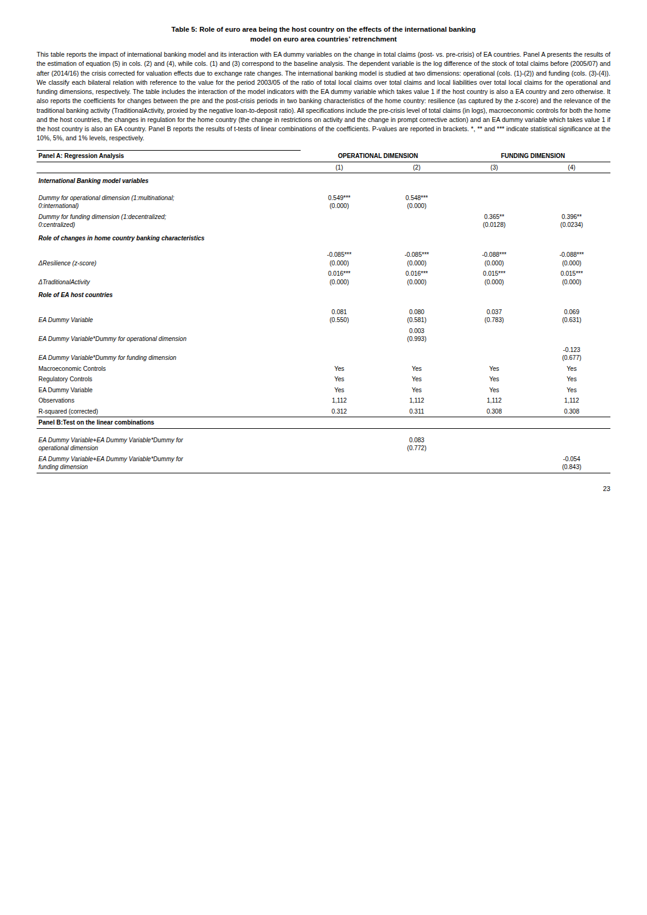Table 5: Role of euro area being the host country on the effects of the international banking
model on euro area countries’ retrenchment
This table reports the impact of international banking model and its interaction with EA dummy variables on the change in total claims (post- vs. pre-crisis) of EA countries. Panel A presents the results of the estimation of equation (5) in cols. (2) and (4), while cols. (1) and (3) correspond to the baseline analysis. The dependent variable is the log difference of the stock of total claims before (2005/07) and after (2014/16) the crisis corrected for valuation effects due to exchange rate changes. The international banking model is studied at two dimensions: operational (cols. (1)-(2)) and funding (cols. (3)-(4)). We classify each bilateral relation with reference to the value for the period 2003/05 of the ratio of total local claims over total claims and local liabilities over total local claims for the operational and funding dimensions, respectively. The table includes the interaction of the model indicators with the EA dummy variable which takes value 1 if the host country is also a EA country and zero otherwise. It also reports the coefficients for changes between the pre and the post-crisis periods in two banking characteristics of the home country: resilience (as captured by the z-score) and the relevance of the traditional banking activity (TraditionalActivity, proxied by the negative loan-to-deposit ratio). All specifications include the pre-crisis level of total claims (in logs), macroeconomic controls for both the home and the host countries, the changes in regulation for the home country (the change in restrictions on activity and the change in prompt corrective action) and an EA dummy variable which takes value 1 if the host country is also an EA country. Panel B reports the results of t-tests of linear combinations of the coefficients. P-values are reported in brackets. *, ** and *** indicate statistical significance at the 10%, 5%, and 1% levels, respectively.
| Panel A: Regression Analysis | OPERATIONAL DIMENSION | FUNDING DIMENSION |
| --- | --- | --- |
| | (1) | (2) | (3) | (4) |
| International Banking model variables |
| Dummy for operational dimension (1:multinational; 0:international) | 0.549*** (0.000) | 0.548*** (0.000) | | |
| Dummy for funding dimension (1:decentralized; 0:centralized) | | | 0.365** (0.0128) | 0.396** (0.0234) |
| Role of changes in home country banking characteristics |
| ΔResilience (z-score) | -0.085*** (0.000) | -0.085*** (0.000) | -0.088*** (0.000) | -0.088*** (0.000) |
| ΔTraditionalActivity | 0.016*** (0.000) | 0.016*** (0.000) | 0.015*** (0.000) | 0.015*** (0.000) |
| Role of EA host countries |
| EA Dummy Variable | 0.081 (0.550) | 0.080 (0.581) | 0.037 (0.783) | 0.069 (0.631) |
| EA Dummy Variable*Dummy for operational dimension | | 0.003 (0.993) | | |
| EA Dummy Variable*Dummy for funding dimension | | | | -0.123 (0.677) |
| Macroeconomic Controls | Yes | Yes | Yes | Yes |
| Regulatory Controls | Yes | Yes | Yes | Yes |
| EA Dummy Variable | Yes | Yes | Yes | Yes |
| Observations | 1,112 | 1,112 | 1,112 | 1,112 |
| R-squared (corrected) | 0.312 | 0.311 | 0.308 | 0.308 |
| Panel B:Test on the linear combinations | | | | |
| EA Dummy Variable+EA Dummy Variable*Dummy for operational dimension | | 0.083 (0.772) | | |
| EA Dummy Variable+EA Dummy Variable*Dummy for funding dimension | | | | -0.054 (0.843) |
23